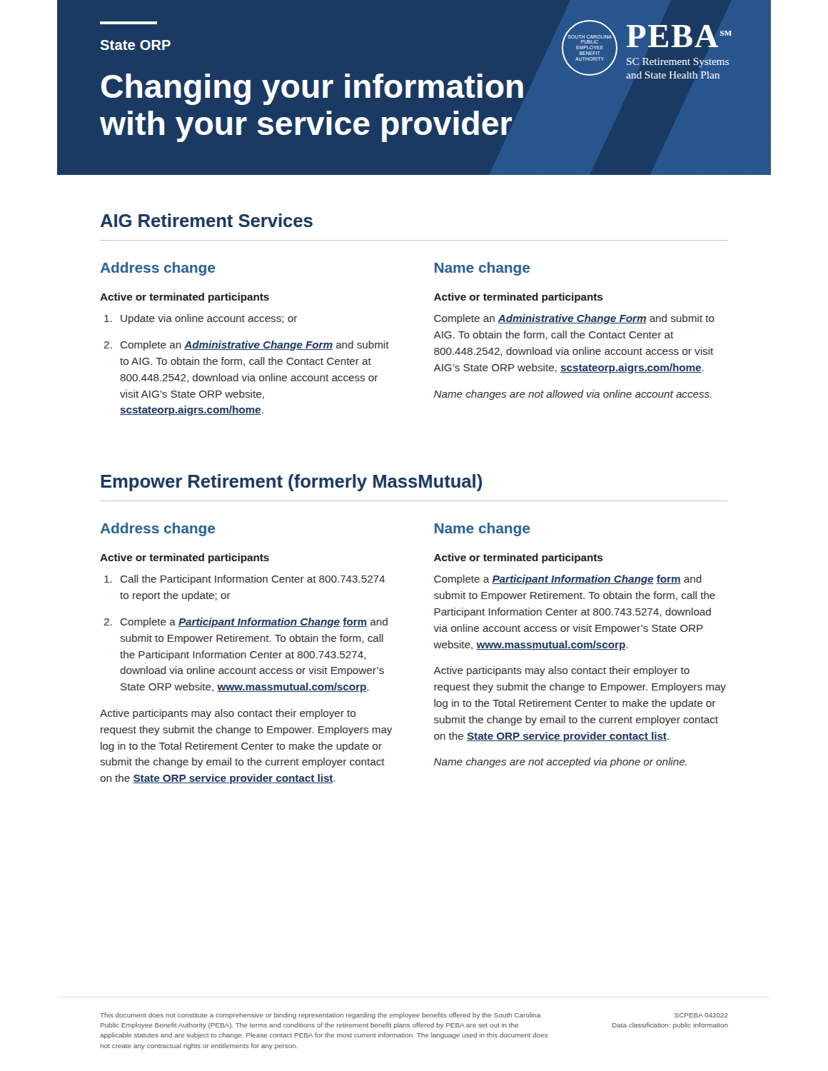SOUTH CAROLINA PUBLIC EMPLOYEE BENEFIT AUTHORITY
PEBASM
SC Retirement Systems
and State Health Plan
State ORP
Changing your information with your service provider
AIG Retirement Services
Address change
Active or terminated participants
Update via online account access; or
Complete an Administrative Change Form and submit to AIG. To obtain the form, call the Contact Center at 800.448.2542, download via online account access or visit AIG’s State ORP website, scstateorp.aigrs.com/home.
Name change
Active or terminated participants
Complete an Administrative Change Form and submit to AIG. To obtain the form, call the Contact Center at 800.448.2542, download via online account access or visit AIG’s State ORP website, scstateorp.aigrs.com/home.
Name changes are not allowed via online account access.
Empower Retirement (formerly MassMutual)
Address change
Active or terminated participants
Call the Participant Information Center at 800.743.5274 to report the update; or
Complete a Participant Information Change form and submit to Empower Retirement. To obtain the form, call the Participant Information Center at 800.743.5274, download via online account access or visit Empower’s State ORP website, www.massmutual.com/scorp.
Active participants may also contact their employer to request they submit the change to Empower. Employers may log in to the Total Retirement Center to make the update or submit the change by email to the current employer contact on the State ORP service provider contact list.
Name change
Active or terminated participants
Complete a Participant Information Change form and submit to Empower Retirement. To obtain the form, call the Participant Information Center at 800.743.5274, download via online account access or visit Empower’s State ORP website, www.massmutual.com/scorp.
Active participants may also contact their employer to request they submit the change to Empower. Employers may log in to the Total Retirement Center to make the update or submit the change by email to the current employer contact on the State ORP service provider contact list.
Name changes are not accepted via phone or online.
This document does not constitute a comprehensive or binding representation regarding the employee benefits offered by the South Carolina Public Employee Benefit Authority (PEBA). The terms and conditions of the retirement benefit plans offered by PEBA are set out in the applicable statutes and are subject to change. Please contact PEBA for the most current information. The language used in this document does not create any contractual rights or entitlements for any person.
SCPEBA 042022
Data classification: public information